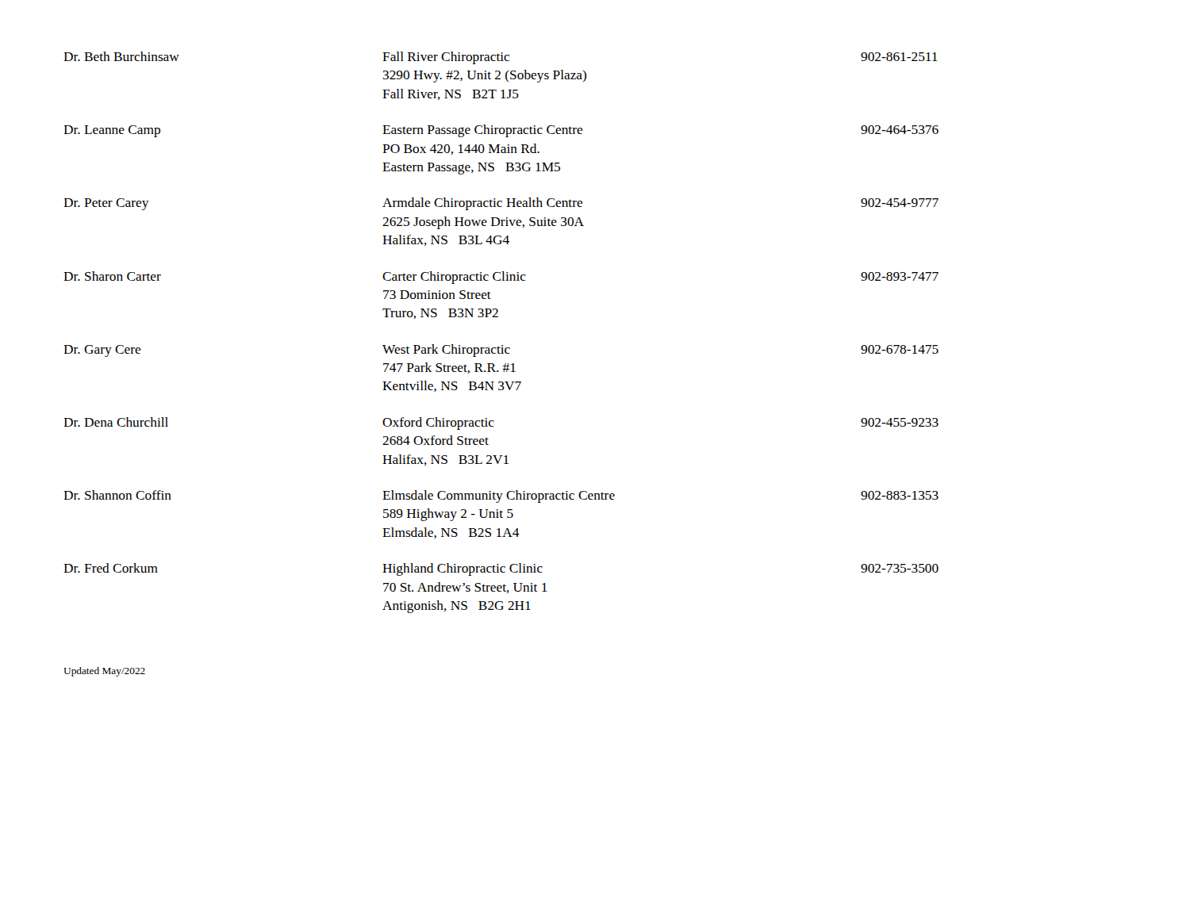| Dr. Beth Burchinsaw | Fall River Chiropractic 3290 Hwy. #2, Unit 2 (Sobeys Plaza) Fall River, NS B2T 1J5 | 902-861-2511 |
| Dr. Leanne Camp | Eastern Passage Chiropractic Centre PO Box 420, 1440 Main Rd. Eastern Passage, NS B3G 1M5 | 902-464-5376 |
| Dr. Peter Carey | Armdale Chiropractic Health Centre 2625 Joseph Howe Drive, Suite 30A Halifax, NS B3L 4G4 | 902-454-9777 |
| Dr. Sharon Carter | Carter Chiropractic Clinic 73 Dominion Street Truro, NS B3N 3P2 | 902-893-7477 |
| Dr. Gary Cere | West Park Chiropractic 747 Park Street, R.R. #1 Kentville, NS B4N 3V7 | 902-678-1475 |
| Dr. Dena Churchill | Oxford Chiropractic 2684 Oxford Street Halifax, NS B3L 2V1 | 902-455-9233 |
| Dr. Shannon Coffin | Elmsdale Community Chiropractic Centre 589 Highway 2 - Unit 5 Elmsdale, NS B2S 1A4 | 902-883-1353 |
| Dr. Fred Corkum | Highland Chiropractic Clinic 70 St. Andrew’s Street, Unit 1 Antigonish, NS B2G 2H1 | 902-735-3500 |
Updated May/2022